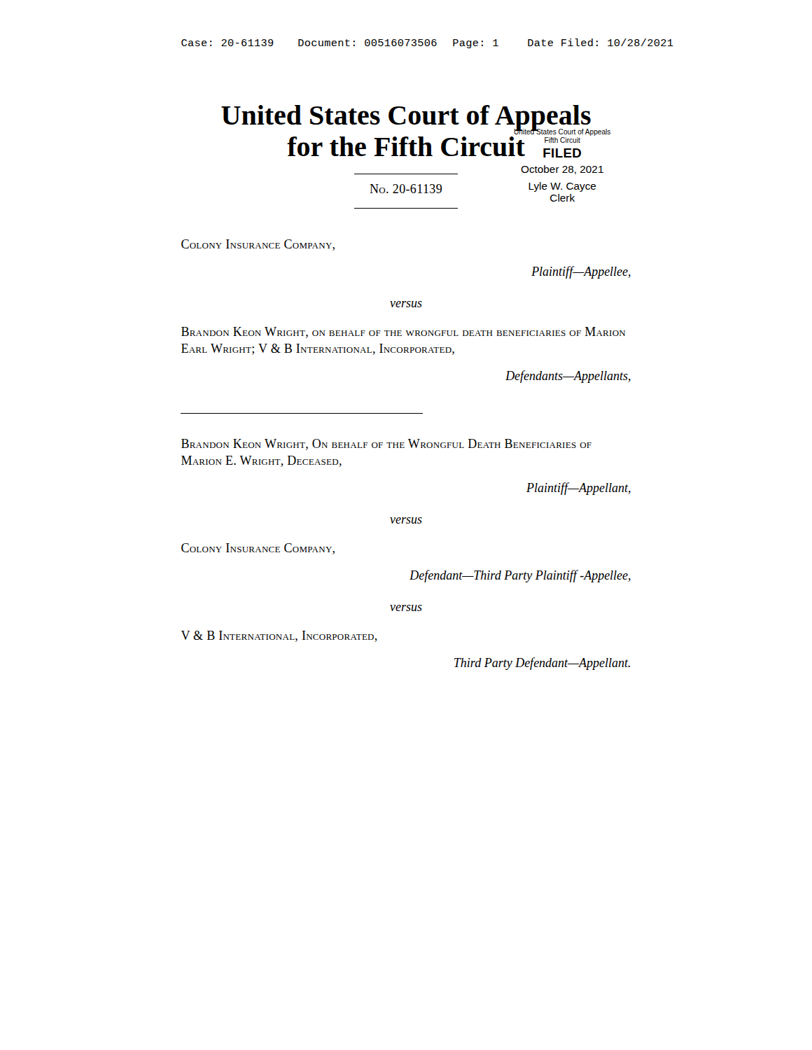Case: 20-61139 Document: 00516073506 Page: 1 Date Filed: 10/28/2021
United States Court of Appeals
Fifth Circuit
FILED
October 28, 2021
Lyle W. Cayce
Clerk
United States Court of Appeals for the Fifth Circuit
No. 20-61139
Colony Insurance Company,
Plaintiff—Appellee,
versus
Brandon Keon Wright, on behalf of the wrongful death beneficiaries of Marion Earl Wright; V & B International, Incorporated,
Defendants—Appellants,
Brandon Keon Wright, On behalf of the Wrongful Death Beneficiaries of Marion E. Wright, Deceased,
Plaintiff—Appellant,
versus
Colony Insurance Company,
Defendant—Third Party Plaintiff -Appellee,
versus
V & B International, Incorporated,
Third Party Defendant—Appellant.